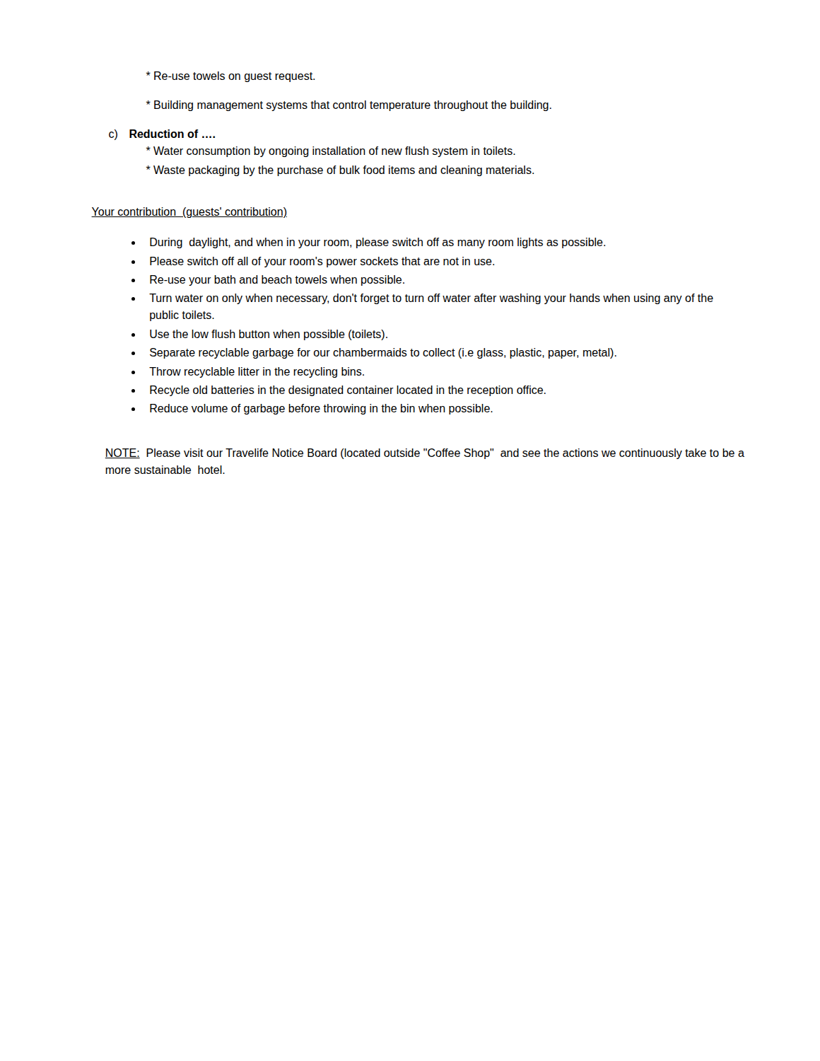* Re-use towels on guest request.
* Building management systems that control temperature throughout the building.
c) Reduction of ….
* Water consumption by ongoing installation of new flush system in toilets.
* Waste packaging by the purchase of bulk food items and cleaning materials.
Your contribution (guests' contribution)
During daylight, and when in your room, please switch off as many room lights as possible.
Please switch off all of your room's power sockets that are not in use.
Re-use your bath and beach towels when possible.
Turn water on only when necessary, don't forget to turn off water after washing your hands when using any of the public toilets.
Use the low flush button when possible (toilets).
Separate recyclable garbage for our chambermaids to collect (i.e glass, plastic, paper, metal).
Throw recyclable litter in the recycling bins.
Recycle old batteries in the designated container located in the reception office.
Reduce volume of garbage before throwing in the bin when possible.
NOTE: Please visit our Travelife Notice Board (located outside "Coffee Shop" and see the actions we continuously take to be a more sustainable hotel.